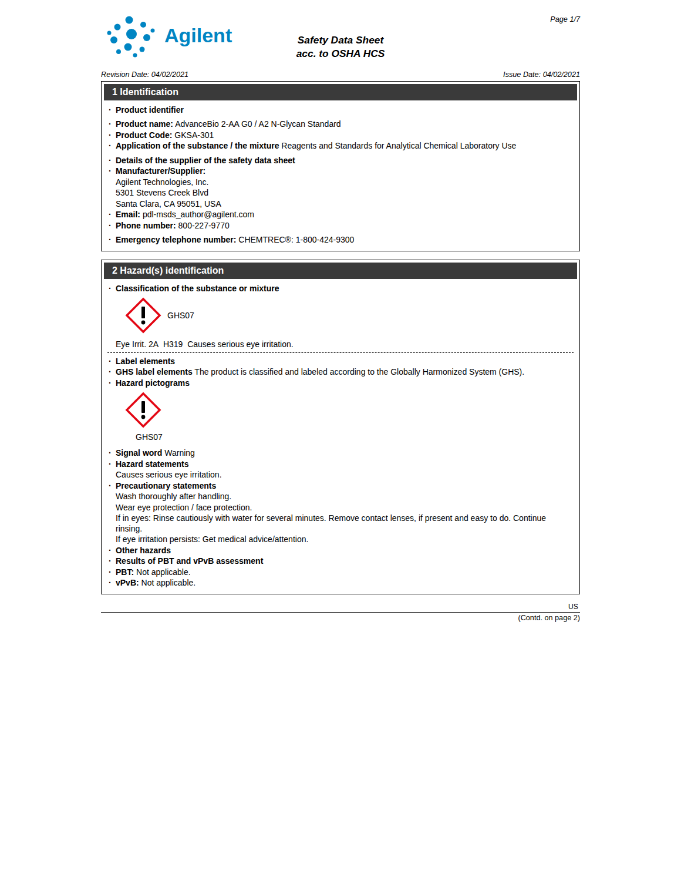Page 1/7
Agilent
Safety Data Sheet
acc. to OSHA HCS
Revision Date: 04/02/2021 Issue Date: 04/02/2021
1 Identification
Product identifier
Product name: AdvanceBio 2-AA G0 / A2 N-Glycan Standard
Product Code: GKSA-301
Application of the substance / the mixture Reagents and Standards for Analytical Chemical Laboratory Use
Details of the supplier of the safety data sheet
Manufacturer/Supplier:
Agilent Technologies, Inc.
5301 Stevens Creek Blvd
Santa Clara, CA 95051, USA
Email: pdl-msds_author@agilent.com
Phone number: 800-227-9770
Emergency telephone number: CHEMTREC®: 1-800-424-9300
2 Hazard(s) identification
Classification of the substance or mixture
GHS07
Eye Irrit. 2A H319 Causes serious eye irritation.
Label elements
GHS label elements The product is classified and labeled according to the Globally Harmonized System (GHS).
Hazard pictograms
GHS07
Signal word Warning
Hazard statements
Causes serious eye irritation.
Precautionary statements
Wash thoroughly after handling.
Wear eye protection / face protection.
If in eyes: Rinse cautiously with water for several minutes. Remove contact lenses, if present and easy to do. Continue rinsing.
If eye irritation persists: Get medical advice/attention.
Other hazards
Results of PBT and vPvB assessment
PBT: Not applicable.
vPvB: Not applicable.
US
(Contd. on page 2)